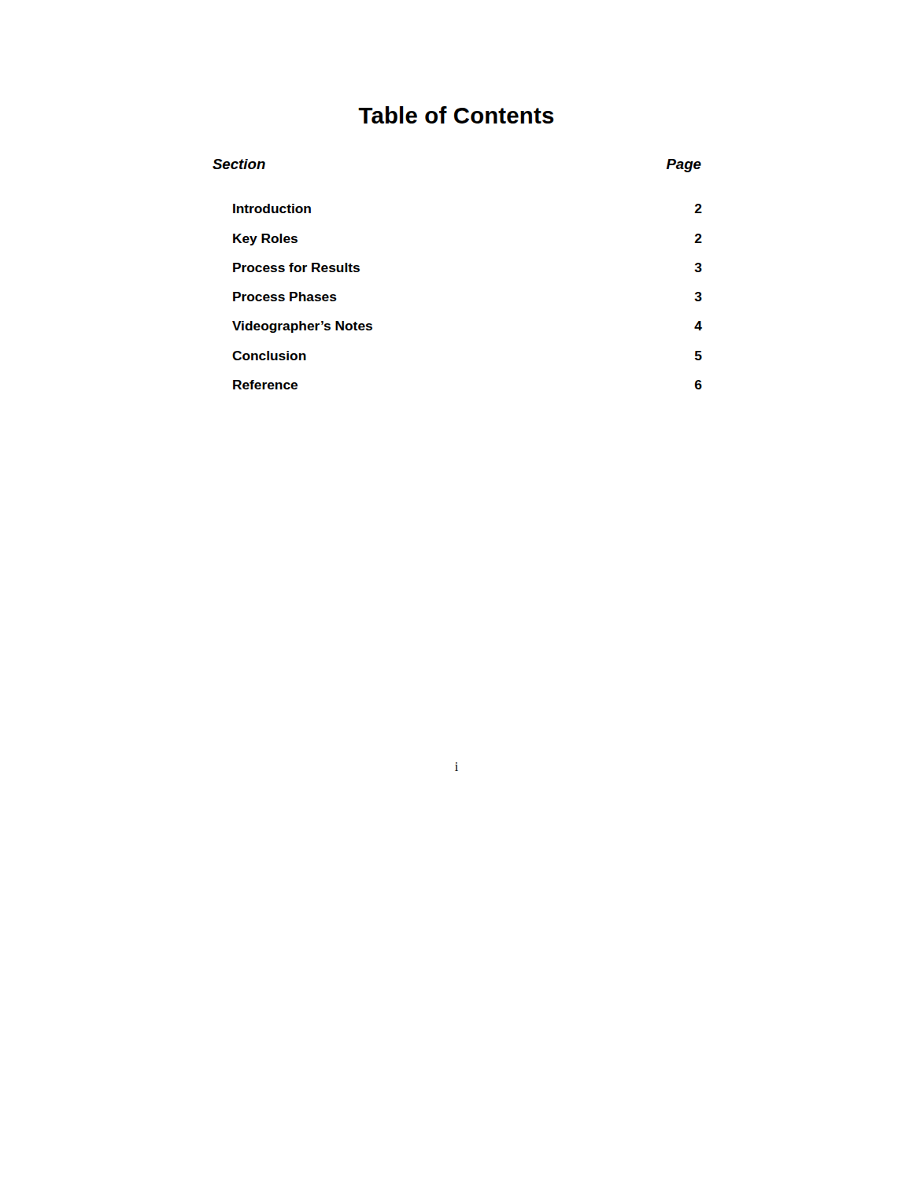Table of Contents
| Section | Page |
| --- | --- |
| Introduction | 2 |
| Key Roles | 2 |
| Process for Results | 3 |
| Process Phases | 3 |
| Videographer’s Notes | 4 |
| Conclusion | 5 |
| Reference | 6 |
i